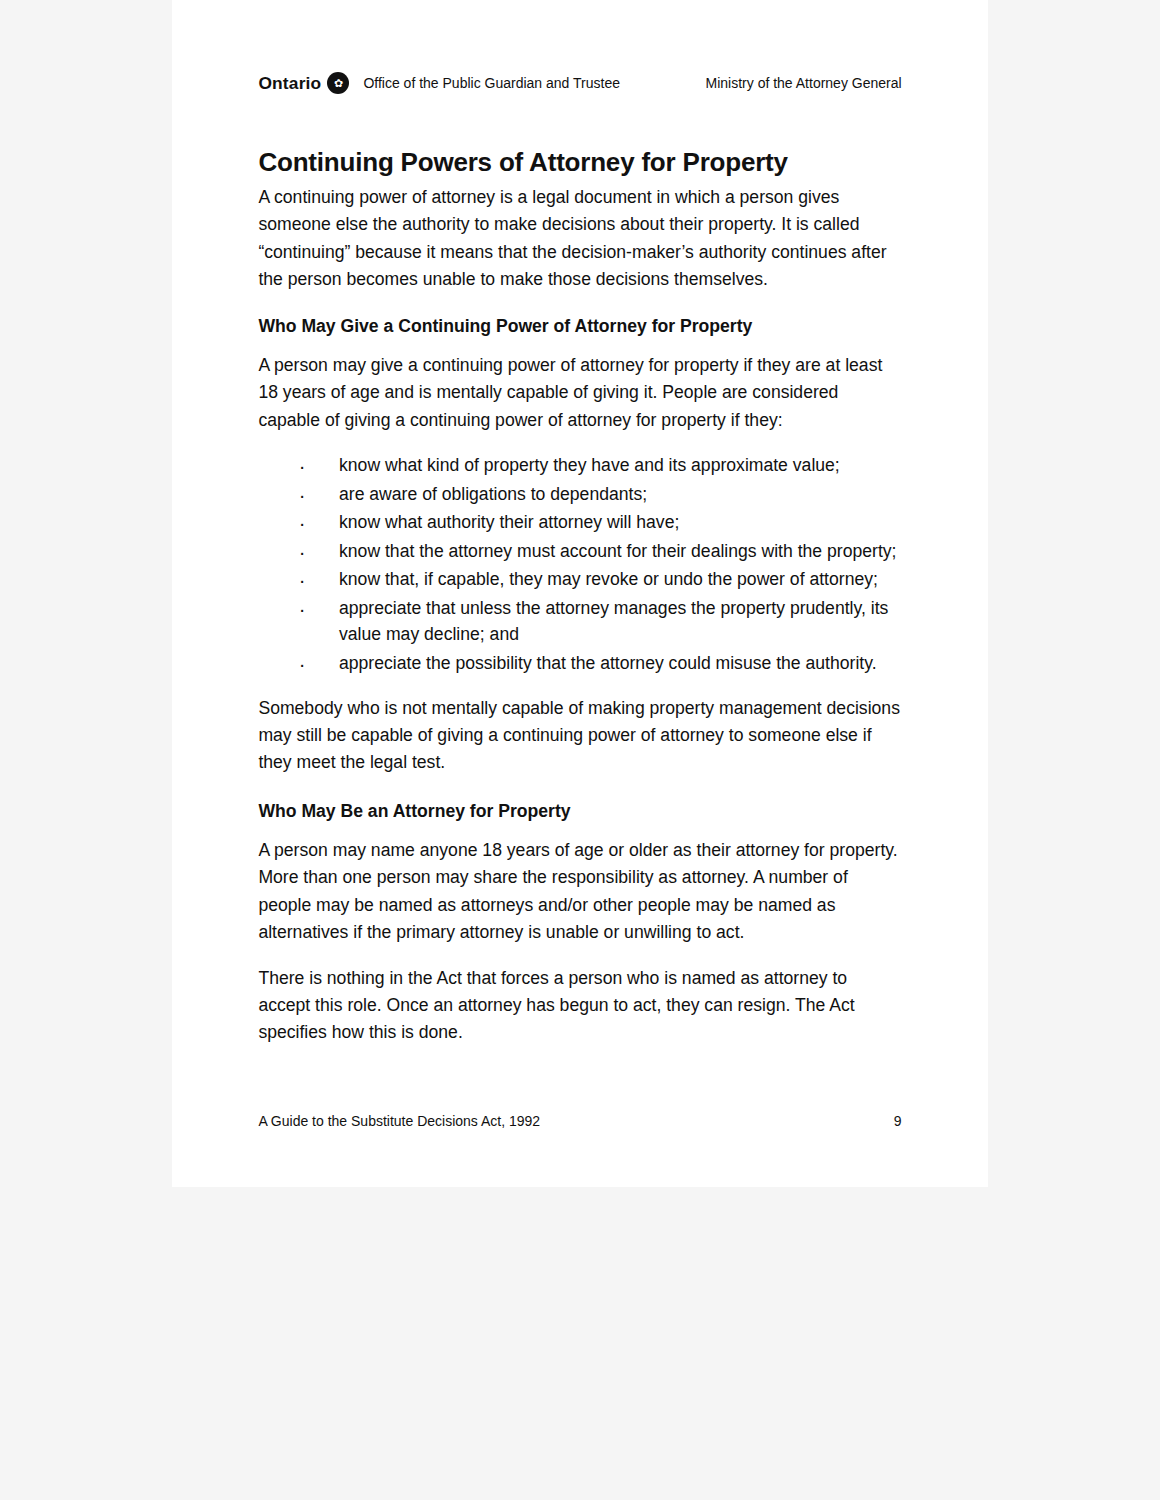Ontario ✿
Office of the Public Guardian and Trustee
Ministry of the Attorney General
Continuing Powers of Attorney for Property
A continuing power of attorney is a legal document in which a person gives someone else the authority to make decisions about their property. It is called “continuing” because it means that the decision-maker’s authority continues after the person becomes unable to make those decisions themselves.
Who May Give a Continuing Power of Attorney for Property
A person may give a continuing power of attorney for property if they are at least 18 years of age and is mentally capable of giving it. People are considered capable of giving a continuing power of attorney for property if they:
know what kind of property they have and its approximate value;
are aware of obligations to dependants;
know what authority their attorney will have;
know that the attorney must account for their dealings with the property;
know that, if capable, they may revoke or undo the power of attorney;
appreciate that unless the attorney manages the property prudently, its value may decline; and
appreciate the possibility that the attorney could misuse the authority.
Somebody who is not mentally capable of making property management decisions may still be capable of giving a continuing power of attorney to someone else if they meet the legal test.
Who May Be an Attorney for Property
A person may name anyone 18 years of age or older as their attorney for property. More than one person may share the responsibility as attorney. A number of people may be named as attorneys and/or other people may be named as alternatives if the primary attorney is unable or unwilling to act.
There is nothing in the Act that forces a person who is named as attorney to accept this role. Once an attorney has begun to act, they can resign. The Act specifies how this is done.
A Guide to the Substitute Decisions Act, 1992
9